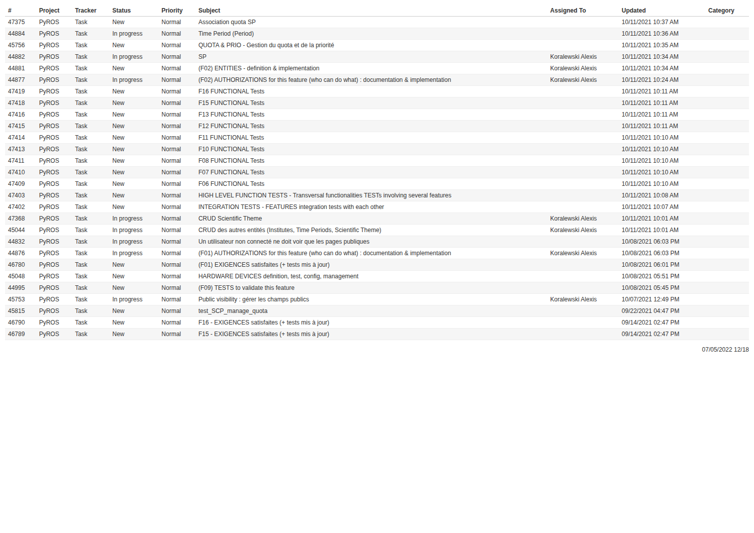| # | Project | Tracker | Status | Priority | Subject | Assigned To | Updated | Category |
| --- | --- | --- | --- | --- | --- | --- | --- | --- |
| 47375 | PyROS | Task | New | Normal | Association quota SP | | 10/11/2021 10:37 AM | |
| 44884 | PyROS | Task | In progress | Normal | Time Period (Period) | | 10/11/2021 10:36 AM | |
| 45756 | PyROS | Task | New | Normal | QUOTA & PRIO - Gestion du quota et de la priorité | | 10/11/2021 10:35 AM | |
| 44882 | PyROS | Task | In progress | Normal | SP | Koralewski Alexis | 10/11/2021 10:34 AM | |
| 44881 | PyROS | Task | New | Normal | (F02) ENTITIES - definition & implementation | Koralewski Alexis | 10/11/2021 10:34 AM | |
| 44877 | PyROS | Task | In progress | Normal | (F02) AUTHORIZATIONS for this feature (who can do what) : documentation & implementation | Koralewski Alexis | 10/11/2021 10:24 AM | |
| 47419 | PyROS | Task | New | Normal | F16 FUNCTIONAL Tests | | 10/11/2021 10:11 AM | |
| 47418 | PyROS | Task | New | Normal | F15 FUNCTIONAL Tests | | 10/11/2021 10:11 AM | |
| 47416 | PyROS | Task | New | Normal | F13 FUNCTIONAL Tests | | 10/11/2021 10:11 AM | |
| 47415 | PyROS | Task | New | Normal | F12 FUNCTIONAL Tests | | 10/11/2021 10:11 AM | |
| 47414 | PyROS | Task | New | Normal | F11 FUNCTIONAL Tests | | 10/11/2021 10:10 AM | |
| 47413 | PyROS | Task | New | Normal | F10 FUNCTIONAL Tests | | 10/11/2021 10:10 AM | |
| 47411 | PyROS | Task | New | Normal | F08 FUNCTIONAL Tests | | 10/11/2021 10:10 AM | |
| 47410 | PyROS | Task | New | Normal | F07 FUNCTIONAL Tests | | 10/11/2021 10:10 AM | |
| 47409 | PyROS | Task | New | Normal | F06 FUNCTIONAL Tests | | 10/11/2021 10:10 AM | |
| 47403 | PyROS | Task | New | Normal | HIGH LEVEL FUNCTION TESTS - Transversal functionalities TESTs involving several features | | 10/11/2021 10:08 AM | |
| 47402 | PyROS | Task | New | Normal | INTEGRATION TESTS - FEATURES integration tests with each other | | 10/11/2021 10:07 AM | |
| 47368 | PyROS | Task | In progress | Normal | CRUD Scientific Theme | Koralewski Alexis | 10/11/2021 10:01 AM | |
| 45044 | PyROS | Task | In progress | Normal | CRUD des autres entités (Institutes, Time Periods, Scientific Theme) | Koralewski Alexis | 10/11/2021 10:01 AM | |
| 44832 | PyROS | Task | In progress | Normal | Un utilisateur non connecté ne doit voir que les pages publiques | | 10/08/2021 06:03 PM | |
| 44876 | PyROS | Task | In progress | Normal | (F01) AUTHORIZATIONS for this feature (who can do what) : documentation & implementation | Koralewski Alexis | 10/08/2021 06:03 PM | |
| 46780 | PyROS | Task | New | Normal | (F01) EXIGENCES satisfaites (+ tests mis à jour) | | 10/08/2021 06:01 PM | |
| 45048 | PyROS | Task | New | Normal | HARDWARE DEVICES definition, test, config, management | | 10/08/2021 05:51 PM | |
| 44995 | PyROS | Task | New | Normal | (F09) TESTS to validate this feature | | 10/08/2021 05:45 PM | |
| 45753 | PyROS | Task | In progress | Normal | Public visibility : gérer les champs publics | Koralewski Alexis | 10/07/2021 12:49 PM | |
| 45815 | PyROS | Task | New | Normal | test_SCP_manage_quota | | 09/22/2021 04:47 PM | |
| 46790 | PyROS | Task | New | Normal | F16 - EXIGENCES satisfaites (+ tests mis à jour) | | 09/14/2021 02:47 PM | |
| 46789 | PyROS | Task | New | Normal | F15 - EXIGENCES satisfaites (+ tests mis à jour) | | 09/14/2021 02:47 PM | |
07/05/2022 12/18